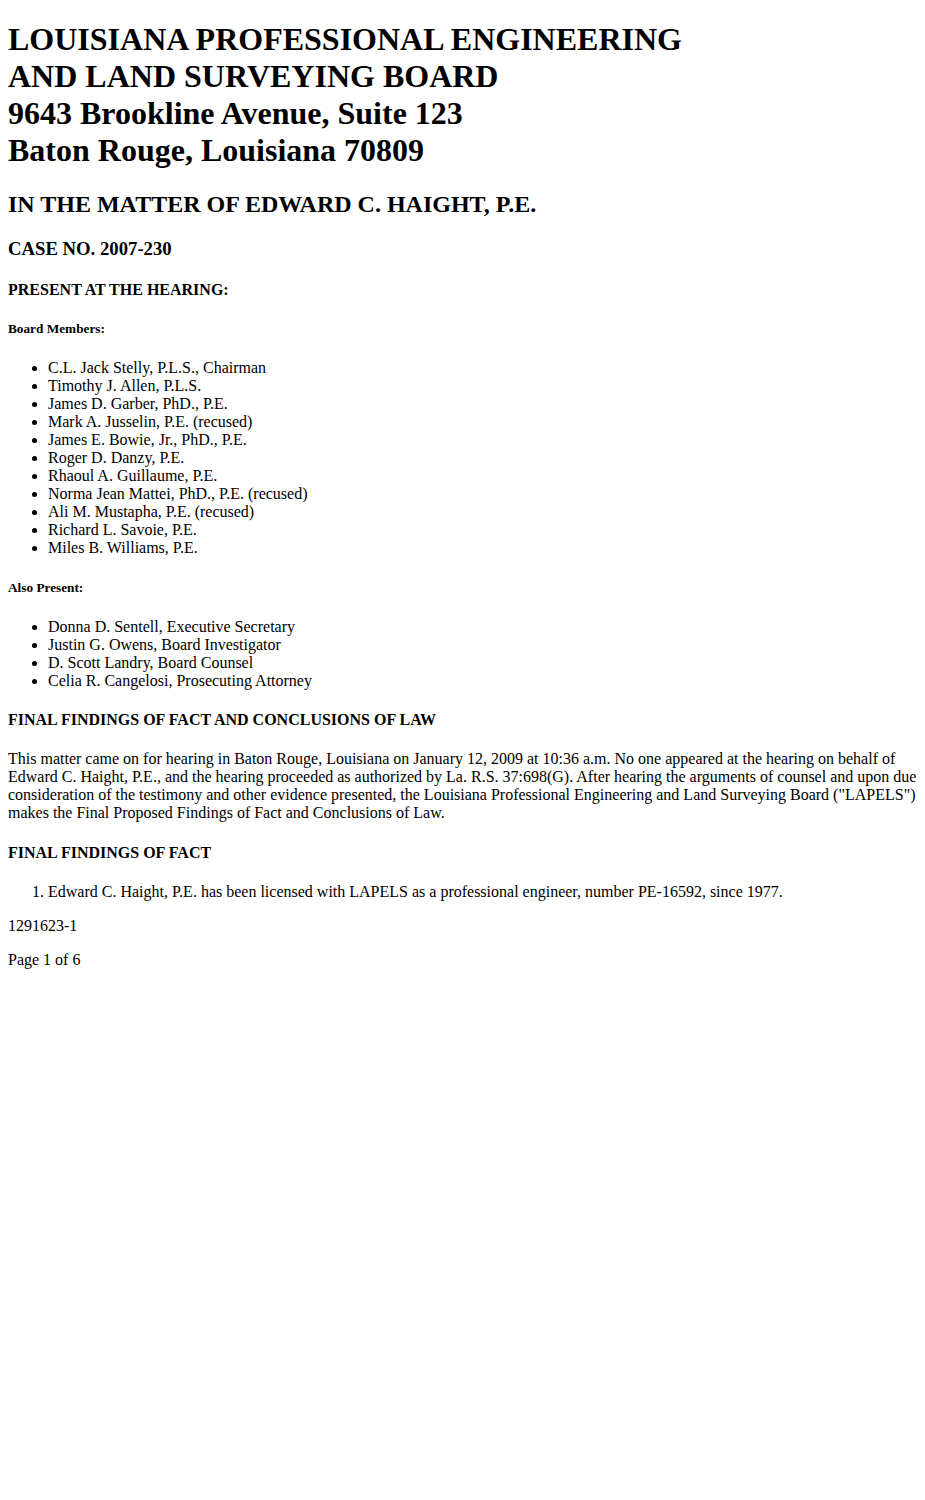LOUISIANA PROFESSIONAL ENGINEERING
AND LAND SURVEYING BOARD
9643 Brookline Avenue, Suite 123
Baton Rouge, Louisiana 70809
IN THE MATTER OF EDWARD C. HAIGHT, P.E.
CASE NO. 2007-230
PRESENT AT THE HEARING:
Board Members:
C.L. Jack Stelly, P.L.S., Chairman
Timothy J. Allen, P.L.S.
James D. Garber, PhD., P.E.
Mark A. Jusselin, P.E. (recused)
James E. Bowie, Jr., PhD., P.E.
Roger D. Danzy, P.E.
Rhaoul A. Guillaume, P.E.
Norma Jean Mattei, PhD., P.E. (recused)
Ali M. Mustapha, P.E. (recused)
Richard L. Savoie, P.E.
Miles B. Williams, P.E.
Also Present:
Donna D. Sentell, Executive Secretary
Justin G. Owens, Board Investigator
D. Scott Landry, Board Counsel
Celia R. Cangelosi, Prosecuting Attorney
FINAL FINDINGS OF FACT AND CONCLUSIONS OF LAW
This matter came on for hearing in Baton Rouge, Louisiana on January 12, 2009 at 10:36 a.m. No one appeared at the hearing on behalf of Edward C. Haight, P.E., and the hearing proceeded as authorized by La. R.S. 37:698(G). After hearing the arguments of counsel and upon due consideration of the testimony and other evidence presented, the Louisiana Professional Engineering and Land Surveying Board ("LAPELS") makes the Final Proposed Findings of Fact and Conclusions of Law.
FINAL FINDINGS OF FACT
Edward C. Haight, P.E. has been licensed with LAPELS as a professional engineer, number PE-16592, since 1977.
1291623-1
Page 1 of 6